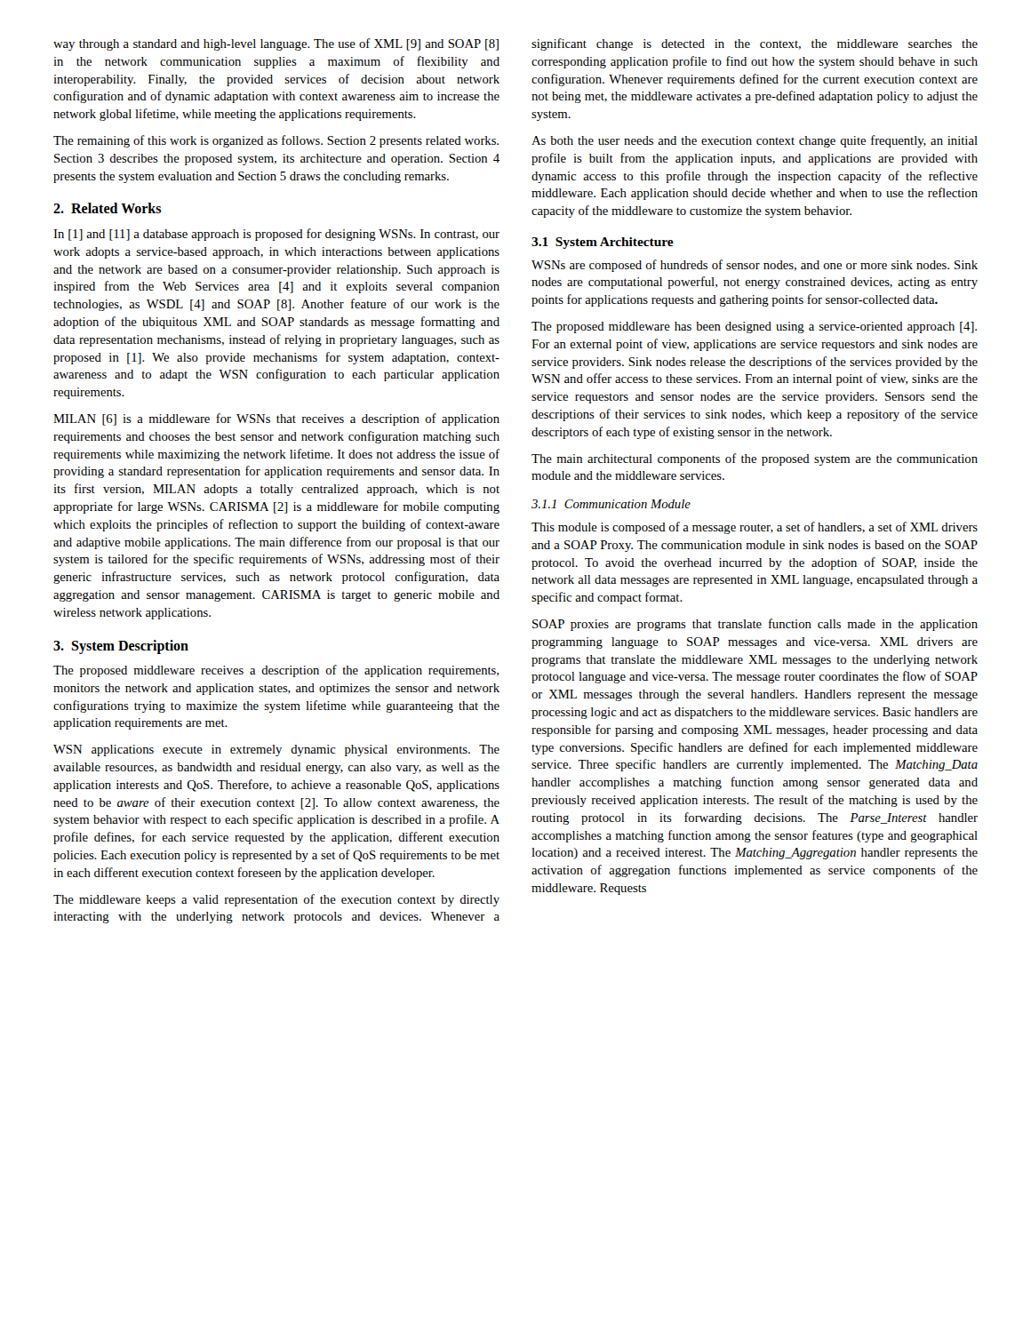way through a standard and high-level language. The use of XML [9] and SOAP [8] in the network communication supplies a maximum of flexibility and interoperability. Finally, the provided services of decision about network configuration and of dynamic adaptation with context awareness aim to increase the network global lifetime, while meeting the applications requirements.
The remaining of this work is organized as follows. Section 2 presents related works. Section 3 describes the proposed system, its architecture and operation. Section 4 presents the system evaluation and Section 5 draws the concluding remarks.
2. Related Works
In [1] and [11] a database approach is proposed for designing WSNs. In contrast, our work adopts a service-based approach, in which interactions between applications and the network are based on a consumer-provider relationship. Such approach is inspired from the Web Services area [4] and it exploits several companion technologies, as WSDL [4] and SOAP [8]. Another feature of our work is the adoption of the ubiquitous XML and SOAP standards as message formatting and data representation mechanisms, instead of relying in proprietary languages, such as proposed in [1]. We also provide mechanisms for system adaptation, context-awareness and to adapt the WSN configuration to each particular application requirements.
MILAN [6] is a middleware for WSNs that receives a description of application requirements and chooses the best sensor and network configuration matching such requirements while maximizing the network lifetime. It does not address the issue of providing a standard representation for application requirements and sensor data. In its first version, MILAN adopts a totally centralized approach, which is not appropriate for large WSNs. CARISMA [2] is a middleware for mobile computing which exploits the principles of reflection to support the building of context-aware and adaptive mobile applications. The main difference from our proposal is that our system is tailored for the specific requirements of WSNs, addressing most of their generic infrastructure services, such as network protocol configuration, data aggregation and sensor management. CARISMA is target to generic mobile and wireless network applications.
3. System Description
The proposed middleware receives a description of the application requirements, monitors the network and application states, and optimizes the sensor and network configurations trying to maximize the system lifetime while guaranteeing that the application requirements are met.
WSN applications execute in extremely dynamic physical environments. The available resources, as bandwidth and residual energy, can also vary, as well as the application interests and QoS. Therefore, to achieve a reasonable QoS, applications need to be aware of their execution context [2]. To allow context awareness, the system behavior with respect to each specific application is described in a profile. A profile defines, for each service requested by the application, different execution policies. Each execution policy is represented by a set of QoS requirements to be met in each different execution context foreseen by the application developer.
The middleware keeps a valid representation of the execution context by directly interacting with the underlying network protocols and devices. Whenever a significant change is detected in the context, the middleware searches the corresponding application profile to find out how the system should behave in such configuration. Whenever requirements defined for the current execution context are not being met, the middleware activates a pre-defined adaptation policy to adjust the system.
As both the user needs and the execution context change quite frequently, an initial profile is built from the application inputs, and applications are provided with dynamic access to this profile through the inspection capacity of the reflective middleware. Each application should decide whether and when to use the reflection capacity of the middleware to customize the system behavior.
3.1 System Architecture
WSNs are composed of hundreds of sensor nodes, and one or more sink nodes. Sink nodes are computational powerful, not energy constrained devices, acting as entry points for applications requests and gathering points for sensor-collected data.
The proposed middleware has been designed using a service-oriented approach [4]. For an external point of view, applications are service requestors and sink nodes are service providers. Sink nodes release the descriptions of the services provided by the WSN and offer access to these services. From an internal point of view, sinks are the service requestors and sensor nodes are the service providers. Sensors send the descriptions of their services to sink nodes, which keep a repository of the service descriptors of each type of existing sensor in the network.
The main architectural components of the proposed system are the communication module and the middleware services.
3.1.1 Communication Module
This module is composed of a message router, a set of handlers, a set of XML drivers and a SOAP Proxy. The communication module in sink nodes is based on the SOAP protocol. To avoid the overhead incurred by the adoption of SOAP, inside the network all data messages are represented in XML language, encapsulated through a specific and compact format.
SOAP proxies are programs that translate function calls made in the application programming language to SOAP messages and vice-versa. XML drivers are programs that translate the middleware XML messages to the underlying network protocol language and vice-versa. The message router coordinates the flow of SOAP or XML messages through the several handlers. Handlers represent the message processing logic and act as dispatchers to the middleware services. Basic handlers are responsible for parsing and composing XML messages, header processing and data type conversions. Specific handlers are defined for each implemented middleware service. Three specific handlers are currently implemented. The Matching_Data handler accomplishes a matching function among sensor generated data and previously received application interests. The result of the matching is used by the routing protocol in its forwarding decisions. The Parse_Interest handler accomplishes a matching function among the sensor features (type and geographical location) and a received interest. The Matching_Aggregation handler represents the activation of aggregation functions implemented as service components of the middleware. Requests